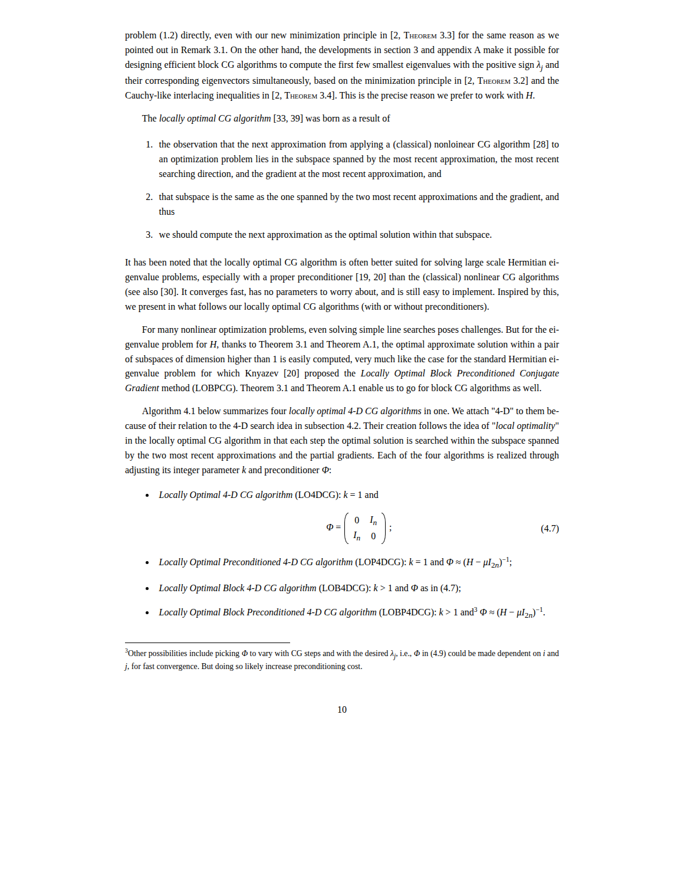problem (1.2) directly, even with our new minimization principle in [2, Theorem 3.3] for the same reason as we pointed out in Remark 3.1. On the other hand, the developments in section 3 and appendix A make it possible for designing efficient block CG algorithms to compute the first few smallest eigenvalues with the positive sign λj and their corresponding eigenvectors simultaneously, based on the minimization principle in [2, Theorem 3.2] and the Cauchy-like interlacing inequalities in [2, Theorem 3.4]. This is the precise reason we prefer to work with H.
The locally optimal CG algorithm [33, 39] was born as a result of
the observation that the next approximation from applying a (classical) nonloinear CG algorithm [28] to an optimization problem lies in the subspace spanned by the most recent approximation, the most recent searching direction, and the gradient at the most recent approximation, and
that subspace is the same as the one spanned by the two most recent approximations and the gradient, and thus
we should compute the next approximation as the optimal solution within that subspace.
It has been noted that the locally optimal CG algorithm is often better suited for solving large scale Hermitian eigenvalue problems, especially with a proper preconditioner [19, 20] than the (classical) nonlinear CG algorithms (see also [30]. It converges fast, has no parameters to worry about, and is still easy to implement. Inspired by this, we present in what follows our locally optimal CG algorithms (with or without preconditioners).
For many nonlinear optimization problems, even solving simple line searches poses challenges. But for the eigenvalue problem for H, thanks to Theorem 3.1 and Theorem A.1, the optimal approximate solution within a pair of subspaces of dimension higher than 1 is easily computed, very much like the case for the standard Hermitian eigenvalue problem for which Knyazev [20] proposed the Locally Optimal Block Preconditioned Conjugate Gradient method (LOBPCG). Theorem 3.1 and Theorem A.1 enable us to go for block CG algorithms as well.
Algorithm 4.1 below summarizes four locally optimal 4-D CG algorithms in one. We attach "4-D" to them because of their relation to the 4-D search idea in subsection 4.2. Their creation follows the idea of "local optimality" in the locally optimal CG algorithm in that each step the optimal solution is searched within the subspace spanned by the two most recent approximations and the partial gradients. Each of the four algorithms is realized through adjusting its integer parameter k and preconditioner Φ:
Locally Optimal 4-D CG algorithm (LO4DCG): k = 1 and Φ =
| 0 | I n |
| I n | 0 |
; (4.7)
Locally Optimal Preconditioned 4-D CG algorithm (LOP4DCG): k = 1 and Φ ≈ (H − μI2n)−1;
Locally Optimal Block 4-D CG algorithm (LOB4DCG): k > 1 and Φ as in (4.7);
Locally Optimal Block Preconditioned 4-D CG algorithm (LOBP4DCG): k > 1 and3 Φ ≈ (H − μI2n)−1.
3Other possibilities include picking Φ to vary with CG steps and with the desired λj, i.e., Φ in (4.9) could be made dependent on i and j, for fast convergence. But doing so likely increase preconditioning cost.
10